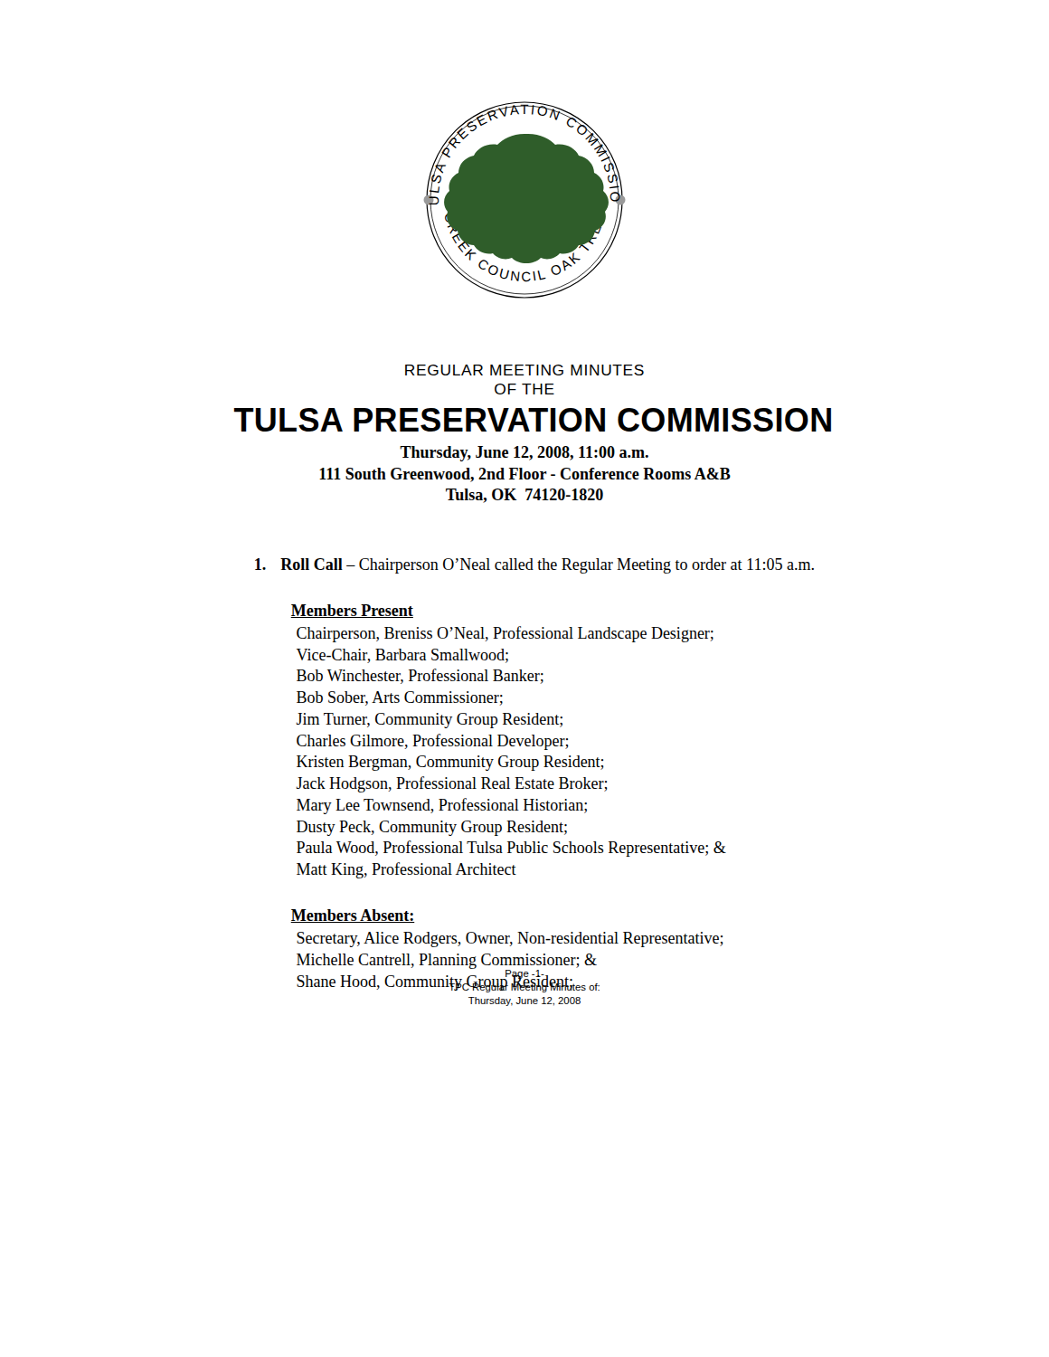TULSA PRESERVATION COMMISSION CREEK COUNCIL OAK TREE
REGULAR MEETING MINUTES
OF THE
TULSA PRESERVATION COMMISSION
Thursday, June 12, 2008, 11:00 a.m.
111 South Greenwood, 2nd Floor - Conference Rooms A&B
Tulsa, OK 74120-1820
Roll Call – Chairperson O’Neal called the Regular Meeting to order at 11:05 a.m.
Members Present
Chairperson, Breniss O’Neal, Professional Landscape Designer;
Vice-Chair, Barbara Smallwood;
Bob Winchester, Professional Banker;
Bob Sober, Arts Commissioner;
Jim Turner, Community Group Resident;
Charles Gilmore, Professional Developer;
Kristen Bergman, Community Group Resident;
Jack Hodgson, Professional Real Estate Broker;
Mary Lee Townsend, Professional Historian;
Dusty Peck, Community Group Resident;
Paula Wood, Professional Tulsa Public Schools Representative; &
Matt King, Professional Architect
Members Absent:
Secretary, Alice Rodgers, Owner, Non-residential Representative;
Michelle Cantrell, Planning Commissioner; &
Shane Hood, Community Group Resident;
Page -1-
TPC Regular Meeting Minutes of:
Thursday, June 12, 2008